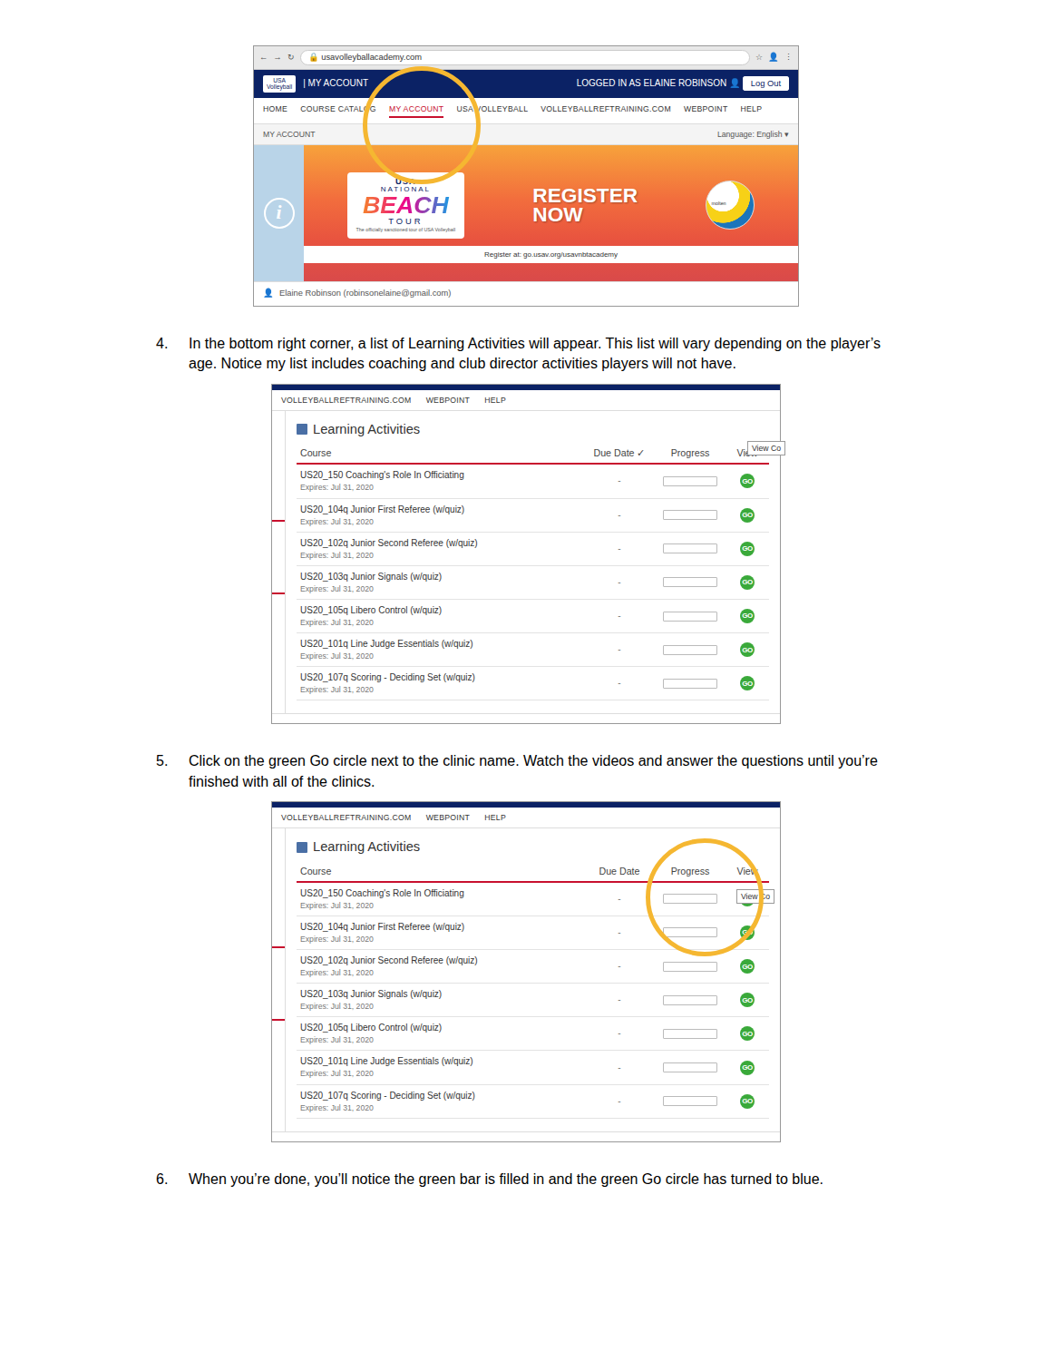←→↻ 🔒 usavolleyballacademy.com ☆👤⋮
USA
Volleyball
| MY ACCOUNT
LOGGED IN AS ELAINE ROBINSON 👤 Log Out
HOME COURSE CATALOG MY ACCOUNT USA VOLLEYBALL VOLLEYBALLREFTRAINING.COM WEBPOINT HELP
MY ACCOUNT Language: English ▾
i
USA
NATIONAL
BEACH
TOUR
The officially sanctioned tour of USA Volleyball
REGISTER
NOW
Register at: go.usav.org/usavnbtacademy
👤 Elaine Robinson (robinsonelaine@gmail.com)
4. In the bottom right corner, a list of Learning Activities will appear. This list will vary depending on the player’s age. Notice my list includes coaching and club director activities players will not have.
VOLLEYBALLREFTRAINING.COM WEBPOINT HELP
Learning Activities
| Course | Due Date ✓ | Progress | View |
| --- | --- | --- | --- |
| US20_150 Coaching's Role In Officiating Expires: Jul 31, 2020 | - | | GO |
| US20_104q Junior First Referee (w/quiz) Expires: Jul 31, 2020 | - | | GO |
| US20_102q Junior Second Referee (w/quiz) Expires: Jul 31, 2020 | - | | GO |
| US20_103q Junior Signals (w/quiz) Expires: Jul 31, 2020 | - | | GO |
| US20_105q Libero Control (w/quiz) Expires: Jul 31, 2020 | - | | GO |
| US20_101q Line Judge Essentials (w/quiz) Expires: Jul 31, 2020 | - | | GO |
| US20_107q Scoring - Deciding Set (w/quiz) Expires: Jul 31, 2020 | - | | GO |
View Co
5. Click on the green Go circle next to the clinic name. Watch the videos and answer the questions until you’re finished with all of the clinics.
VOLLEYBALLREFTRAINING.COM WEBPOINT HELP
Learning Activities
| Course | Due Date | Progress | View |
| --- | --- | --- | --- |
| US20_150 Coaching's Role In Officiating Expires: Jul 31, 2020 | - | | GO |
| US20_104q Junior First Referee (w/quiz) Expires: Jul 31, 2020 | - | | GO |
| US20_102q Junior Second Referee (w/quiz) Expires: Jul 31, 2020 | - | | GO |
| US20_103q Junior Signals (w/quiz) Expires: Jul 31, 2020 | - | | GO |
| US20_105q Libero Control (w/quiz) Expires: Jul 31, 2020 | - | | GO |
| US20_101q Line Judge Essentials (w/quiz) Expires: Jul 31, 2020 | - | | GO |
| US20_107q Scoring - Deciding Set (w/quiz) Expires: Jul 31, 2020 | - | | GO |
View Co
6. When you’re done, you’ll notice the green bar is filled in and the green Go circle has turned to blue.